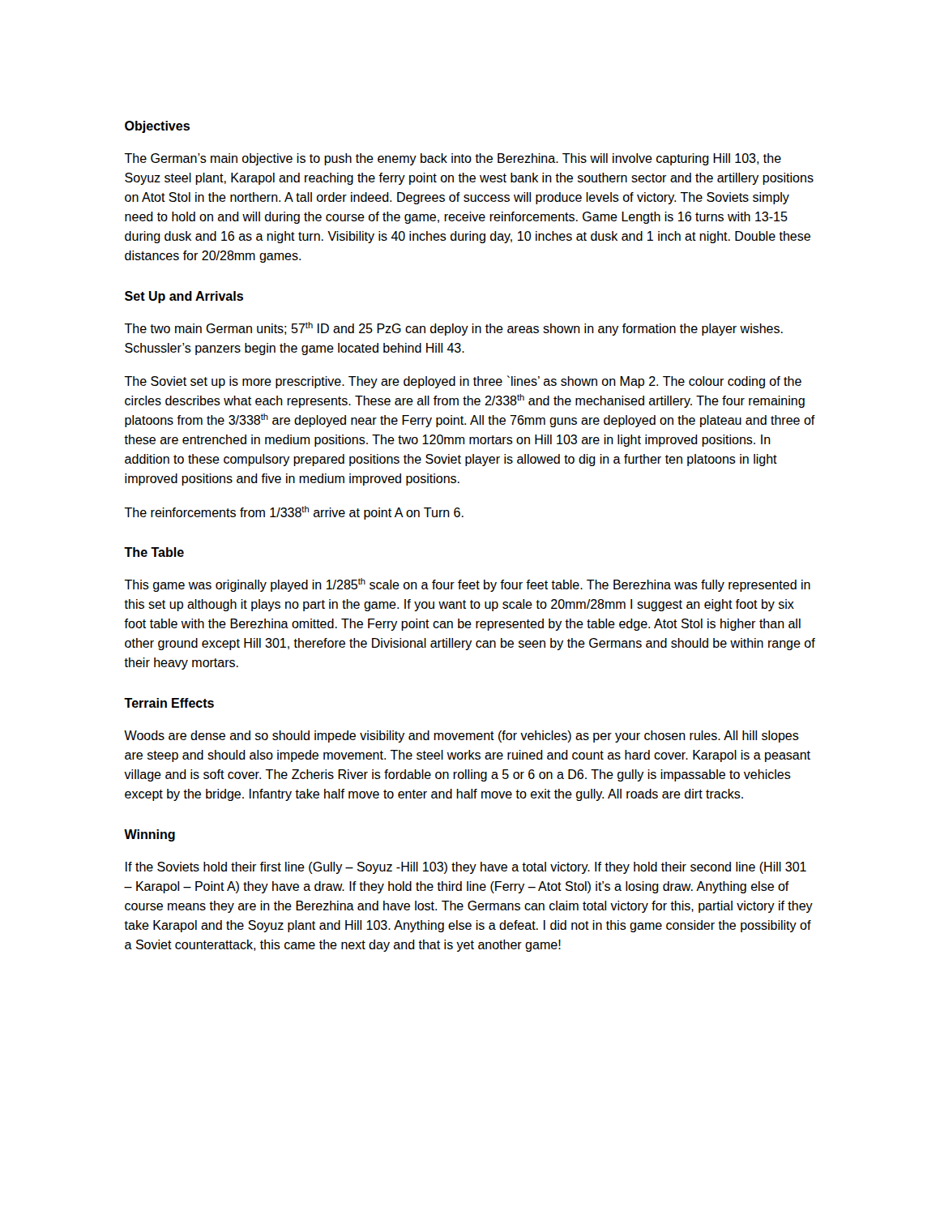Objectives
The German’s main objective is to push the enemy back into the Berezhina. This will involve capturing Hill 103, the Soyuz steel plant, Karapol and reaching the ferry point on the west bank in the southern sector and the artillery positions on Atot Stol in the northern. A tall order indeed. Degrees of success will produce levels of victory. The Soviets simply need to hold on and will during the course of the game, receive reinforcements. Game Length is 16 turns with 13-15 during dusk and 16 as a night turn. Visibility is 40 inches during day, 10 inches at dusk and 1 inch at night. Double these distances for 20/28mm games.
Set Up and Arrivals
The two main German units; 57th ID and 25 PzG can deploy in the areas shown in any formation the player wishes. Schussler’s panzers begin the game located behind Hill 43.
The Soviet set up is more prescriptive. They are deployed in three `lines’ as shown on Map 2. The colour coding of the circles describes what each represents. These are all from the 2/338th and the mechanised artillery. The four remaining platoons from the 3/338th are deployed near the Ferry point. All the 76mm guns are deployed on the plateau and three of these are entrenched in medium positions. The two 120mm mortars on Hill 103 are in light improved positions. In addition to these compulsory prepared positions the Soviet player is allowed to dig in a further ten platoons in light improved positions and five in medium improved positions.
The reinforcements from 1/338th arrive at point A on Turn 6.
The Table
This game was originally played in 1/285th scale on a four feet by four feet table. The Berezhina was fully represented in this set up although it plays no part in the game. If you want to up scale to 20mm/28mm I suggest an eight foot by six foot table with the Berezhina omitted. The Ferry point can be represented by the table edge. Atot Stol is higher than all other ground except Hill 301, therefore the Divisional artillery can be seen by the Germans and should be within range of their heavy mortars.
Terrain Effects
Woods are dense and so should impede visibility and movement (for vehicles) as per your chosen rules. All hill slopes are steep and should also impede movement. The steel works are ruined and count as hard cover. Karapol is a peasant village and is soft cover. The Zcheris River is fordable on rolling a 5 or 6 on a D6. The gully is impassable to vehicles except by the bridge. Infantry take half move to enter and half move to exit the gully. All roads are dirt tracks.
Winning
If the Soviets hold their first line (Gully – Soyuz -Hill 103) they have a total victory. If they hold their second line (Hill 301 – Karapol – Point A) they have a draw. If they hold the third line (Ferry – Atot Stol) it’s a losing draw. Anything else of course means they are in the Berezhina and have lost. The Germans can claim total victory for this, partial victory if they take Karapol and the Soyuz plant and Hill 103. Anything else is a defeat. I did not in this game consider the possibility of a Soviet counterattack, this came the next day and that is yet another game!